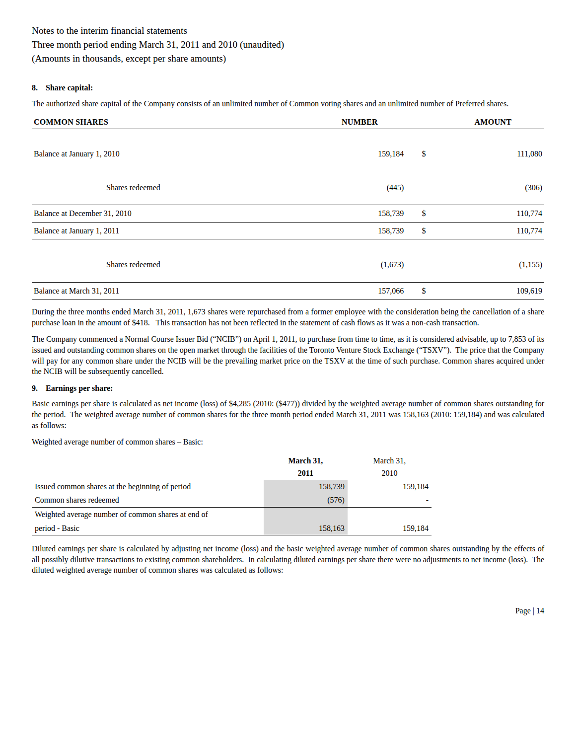Notes to the interim financial statements
Three month period ending March 31, 2011 and 2010 (unaudited)
(Amounts in thousands, except per share amounts)
8. Share capital:
The authorized share capital of the Company consists of an unlimited number of Common voting shares and an unlimited number of Preferred shares.
| COMMON SHARES | NUMBER | | AMOUNT |
| --- | --- | --- | --- |
| Balance at January 1, 2010 | 159,184 | $ | 111,080 |
| Shares redeemed | (445) | | (306) |
| Balance at December 31, 2010 | 158,739 | $ | 110,774 |
| Balance at January 1, 2011 | 158,739 | $ | 110,774 |
| Shares redeemed | (1,673) | | (1,155) |
| Balance at March 31, 2011 | 157,066 | $ | 109,619 |
During the three months ended March 31, 2011, 1,673 shares were repurchased from a former employee with the consideration being the cancellation of a share purchase loan in the amount of $418. This transaction has not been reflected in the statement of cash flows as it was a non-cash transaction.
The Company commenced a Normal Course Issuer Bid (“NCIB”) on April 1, 2011, to purchase from time to time, as it is considered advisable, up to 7,853 of its issued and outstanding common shares on the open market through the facilities of the Toronto Venture Stock Exchange (“TSXV”). The price that the Company will pay for any common share under the NCIB will be the prevailing market price on the TSXV at the time of such purchase. Common shares acquired under the NCIB will be subsequently cancelled.
9. Earnings per share:
Basic earnings per share is calculated as net income (loss) of $4,285 (2010: ($477)) divided by the weighted average number of common shares outstanding for the period. The weighted average number of common shares for the three month period ended March 31, 2011 was 158,163 (2010: 159,184) and was calculated as follows:
Weighted average number of common shares – Basic:
| | March 31, | March 31, |
| --- | --- | --- |
| | 2011 | 2010 |
| Issued common shares at the beginning of period | 158,739 | 159,184 |
| Common shares redeemed | (576) | - |
| Weighted average number of common shares at end of | | |
| period - Basic | 158,163 | 159,184 |
Diluted earnings per share is calculated by adjusting net income (loss) and the basic weighted average number of common shares outstanding by the effects of all possibly dilutive transactions to existing common shareholders. In calculating diluted earnings per share there were no adjustments to net income (loss). The diluted weighted average number of common shares was calculated as follows:
Page | 14